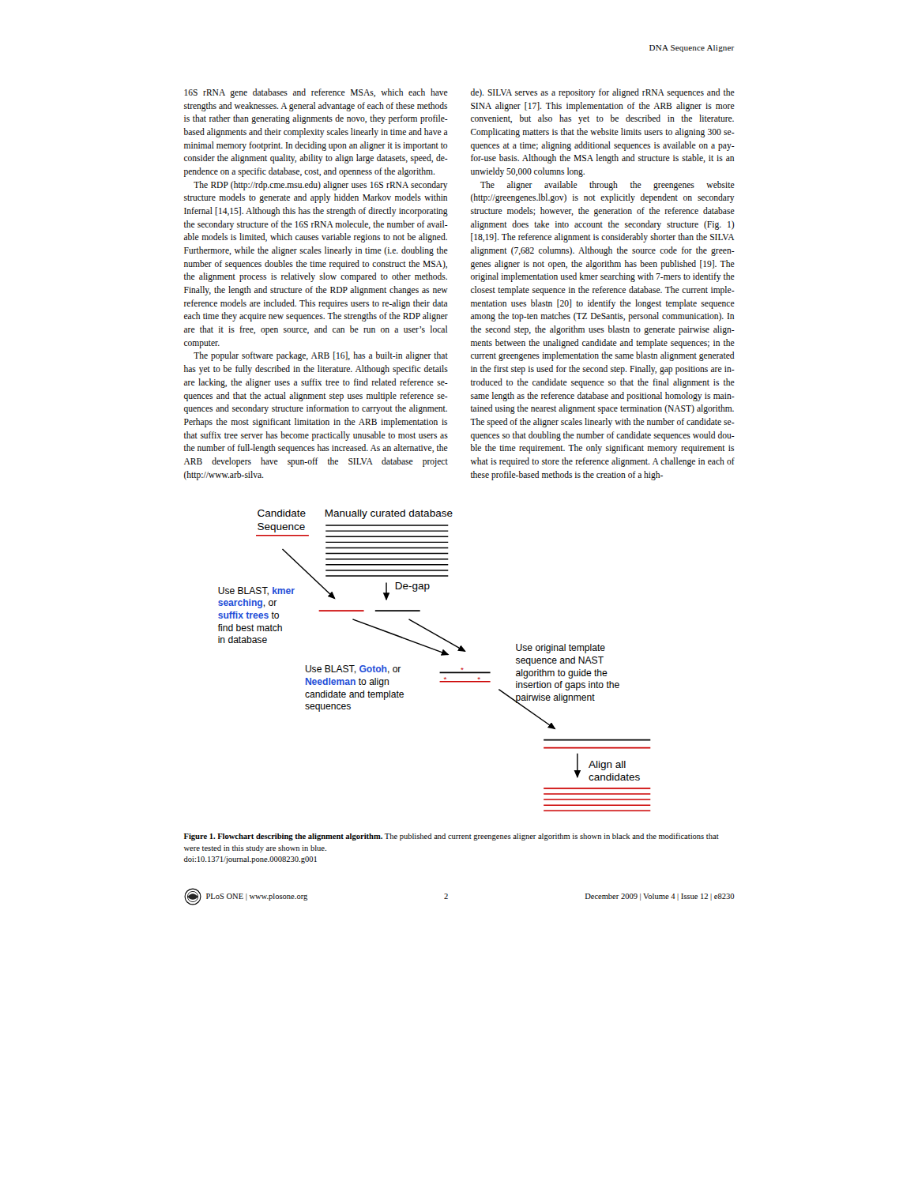DNA Sequence Aligner
16S rRNA gene databases and reference MSAs, which each have strengths and weaknesses. A general advantage of each of these methods is that rather than generating alignments de novo, they perform profile-based alignments and their complexity scales linearly in time and have a minimal memory footprint. In deciding upon an aligner it is important to consider the alignment quality, ability to align large datasets, speed, dependence on a specific database, cost, and openness of the algorithm.
The RDP (http://rdp.cme.msu.edu) aligner uses 16S rRNA secondary structure models to generate and apply hidden Markov models within Infernal [14,15]. Although this has the strength of directly incorporating the secondary structure of the 16S rRNA molecule, the number of available models is limited, which causes variable regions to not be aligned. Furthermore, while the aligner scales linearly in time (i.e. doubling the number of sequences doubles the time required to construct the MSA), the alignment process is relatively slow compared to other methods. Finally, the length and structure of the RDP alignment changes as new reference models are included. This requires users to re-align their data each time they acquire new sequences. The strengths of the RDP aligner are that it is free, open source, and can be run on a user’s local computer.
The popular software package, ARB [16], has a built-in aligner that has yet to be fully described in the literature. Although specific details are lacking, the aligner uses a suffix tree to find related reference sequences and that the actual alignment step uses multiple reference sequences and secondary structure information to carryout the alignment. Perhaps the most significant limitation in the ARB implementation is that suffix tree server has become practically unusable to most users as the number of full-length sequences has increased. As an alternative, the ARB developers have spun-off the SILVA database project (http://www.arb-silva.
de). SILVA serves as a repository for aligned rRNA sequences and the SINA aligner [17]. This implementation of the ARB aligner is more convenient, but also has yet to be described in the literature. Complicating matters is that the website limits users to aligning 300 sequences at a time; aligning additional sequences is available on a pay-for-use basis. Although the MSA length and structure is stable, it is an unwieldy 50,000 columns long.
The aligner available through the greengenes website (http://greengenes.lbl.gov) is not explicitly dependent on secondary structure models; however, the generation of the reference database alignment does take into account the secondary structure (Fig. 1) [18,19]. The reference alignment is considerably shorter than the SILVA alignment (7,682 columns). Although the source code for the greengenes aligner is not open, the algorithm has been published [19]. The original implementation used kmer searching with 7-mers to identify the closest template sequence in the reference database. The current implementation uses blastn [20] to identify the longest template sequence among the top-ten matches (TZ DeSantis, personal communication). In the second step, the algorithm uses blastn to generate pairwise alignments between the unaligned candidate and template sequences; in the current greengenes implementation the same blastn alignment generated in the first step is used for the second step. Finally, gap positions are introduced to the candidate sequence so that the final alignment is the same length as the reference database and positional homology is maintained using the nearest alignment space termination (NAST) algorithm. The speed of the aligner scales linearly with the number of candidate sequences so that doubling the number of candidate sequences would double the time requirement. The only significant memory requirement is what is required to store the reference alignment. A challenge in each of these profile-based methods is the creation of a high-
Candidate Sequence Manually curated database De-gap Use BLAST, kmer searching, or suffix trees to find best match in database Use BLAST, Gotoh, or Needleman to align candidate and template sequences * * * Use original template sequence and NAST algorithm to guide the insertion of gaps into the pairwise alignment Align all candidates
Figure 1. Flowchart describing the alignment algorithm. The published and current greengenes aligner algorithm is shown in black and the modifications that were tested in this study are shown in blue.
doi:10.1371/journal.pone.0008230.g001
PLoS ONE | www.plosone.org
2
December 2009 | Volume 4 | Issue 12 | e8230